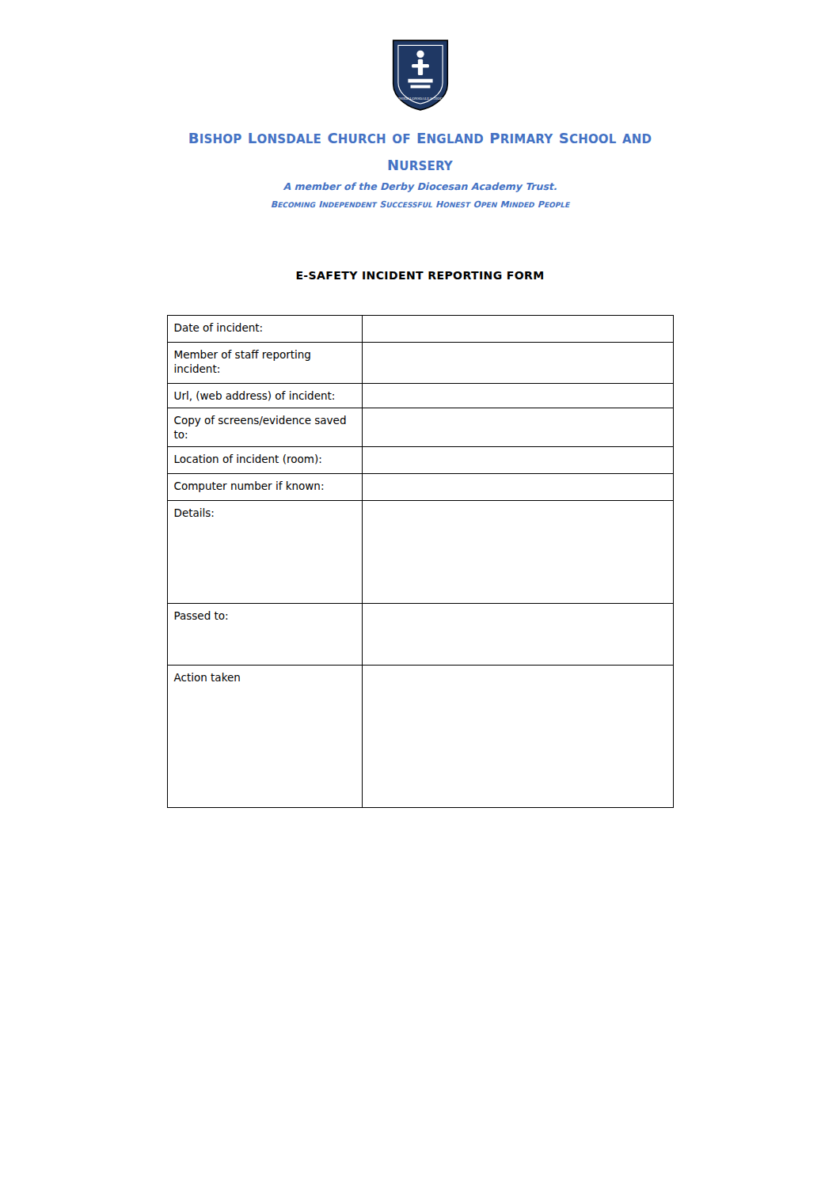Bishop Lonsdale Church of England Primary School and Nursery
A member of the Derby Diocesan Academy Trust.
Becoming Independent Successful Honest Open Minded People
E-Safety Incident Reporting Form
| Date of incident: | |
| Member of staff reporting incident: | |
| Url, (web address) of incident: | |
| Copy of screens/evidence saved to: | |
| Location of incident (room): | |
| Computer number if known: | |
| Details: | |
| Passed to: | |
| Action taken | |